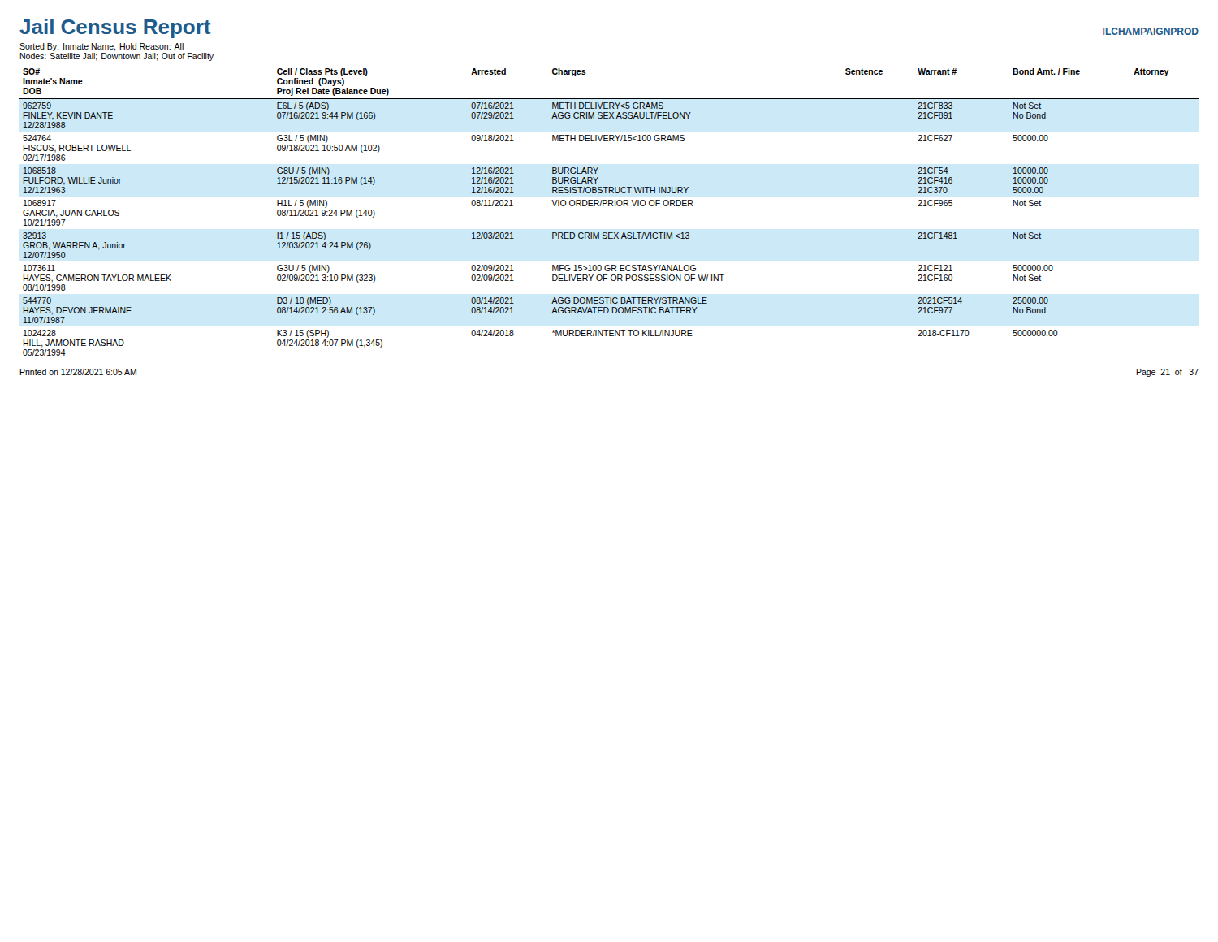ILCHAMPAIGNPROD
Jail Census Report
Sorted By: Inmate Name, Hold Reason: All
Nodes: Satellite Jail; Downtown Jail; Out of Facility
| SO# Inmate's Name DOB | Cell / Class Pts (Level) Confined (Days) Proj Rel Date (Balance Due) | Arrested | Charges | Sentence | Warrant # | Bond Amt. / Fine | Attorney |
| --- | --- | --- | --- | --- | --- | --- | --- |
| 962759 FINLEY, KEVIN DANTE 12/28/1988 | E6L / 5 (ADS) 07/16/2021 9:44 PM (166) | 07/16/2021 07/29/2021 | METH DELIVERY<5 GRAMS AGG CRIM SEX ASSAULT/FELONY | | 21CF833 21CF891 | Not Set No Bond | |
| 524764 FISCUS, ROBERT LOWELL 02/17/1986 | G3L / 5 (MIN) 09/18/2021 10:50 AM (102) | 09/18/2021 | METH DELIVERY/15<100 GRAMS | | 21CF627 | 50000.00 | |
| 1068518 FULFORD, WILLIE Junior 12/12/1963 | G8U / 5 (MIN) 12/15/2021 11:16 PM (14) | 12/16/2021 12/16/2021 12/16/2021 | BURGLARY BURGLARY RESIST/OBSTRUCT WITH INJURY | | 21CF54 21CF416 21C370 | 10000.00 10000.00 5000.00 | |
| 1068917 GARCIA, JUAN CARLOS 10/21/1997 | H1L / 5 (MIN) 08/11/2021 9:24 PM (140) | 08/11/2021 | VIO ORDER/PRIOR VIO OF ORDER | | 21CF965 | Not Set | |
| 32913 GROB, WARREN A, Junior 12/07/1950 | I1 / 15 (ADS) 12/03/2021 4:24 PM (26) | 12/03/2021 | PRED CRIM SEX ASLT/VICTIM <13 | | 21CF1481 | Not Set | |
| 1073611 HAYES, CAMERON TAYLOR MALEEK 08/10/1998 | G3U / 5 (MIN) 02/09/2021 3:10 PM (323) | 02/09/2021 02/09/2021 | MFG 15>100 GR ECSTASY/ANALOG DELIVERY OF OR POSSESSION OF W/ INT | | 21CF121 21CF160 | 500000.00 Not Set | |
| 544770 HAYES, DEVON JERMAINE 11/07/1987 | D3 / 10 (MED) 08/14/2021 2:56 AM (137) | 08/14/2021 08/14/2021 | AGG DOMESTIC BATTERY/STRANGLE AGGRAVATED DOMESTIC BATTERY | | 2021CF514 21CF977 | 25000.00 No Bond | |
| 1024228 HILL, JAMONTE RASHAD 05/23/1994 | K3 / 15 (SPH) 04/24/2018 4:07 PM (1,345) | 04/24/2018 | *MURDER/INTENT TO KILL/INJURE | | 2018-CF1170 | 5000000.00 | |
Printed on 12/28/2021 6:05 AM
Page 21 of 37